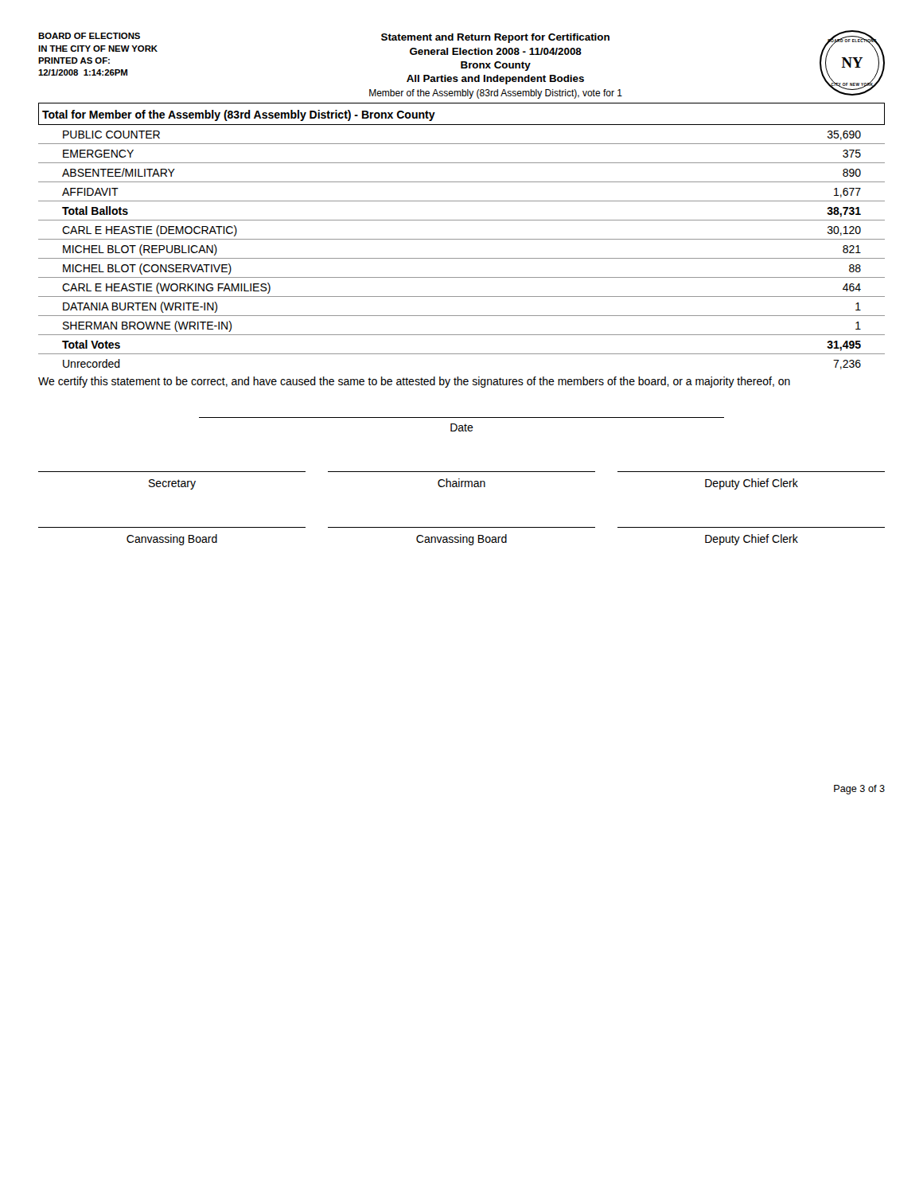BOARD OF ELECTIONS
IN THE CITY OF NEW YORK
PRINTED AS OF:
12/1/2008 1:14:26PM
Statement and Return Report for Certification
General Election 2008 - 11/04/2008
Bronx County
All Parties and Independent Bodies
Member of the Assembly (83rd Assembly District), vote for 1
BOARD OF ELECTIONS
NY
CITY OF NEW YORK
Total for Member of the Assembly (83rd Assembly District) - Bronx County
| PUBLIC COUNTER | 35,690 |
| EMERGENCY | 375 |
| ABSENTEE/MILITARY | 890 |
| AFFIDAVIT | 1,677 |
| Total Ballots | 38,731 |
| CARL E HEASTIE (DEMOCRATIC) | 30,120 |
| MICHEL BLOT (REPUBLICAN) | 821 |
| MICHEL BLOT (CONSERVATIVE) | 88 |
| CARL E HEASTIE (WORKING FAMILIES) | 464 |
| DATANIA BURTEN (WRITE-IN) | 1 |
| SHERMAN BROWNE (WRITE-IN) | 1 |
| Total Votes | 31,495 |
| Unrecorded | 7,236 |
We certify this statement to be correct, and have caused the same to be attested by the signatures of the members of the board, or a majority thereof, on
Date
Secretary
Chairman
Deputy Chief Clerk
Canvassing Board
Canvassing Board
Deputy Chief Clerk
Page 3 of 3